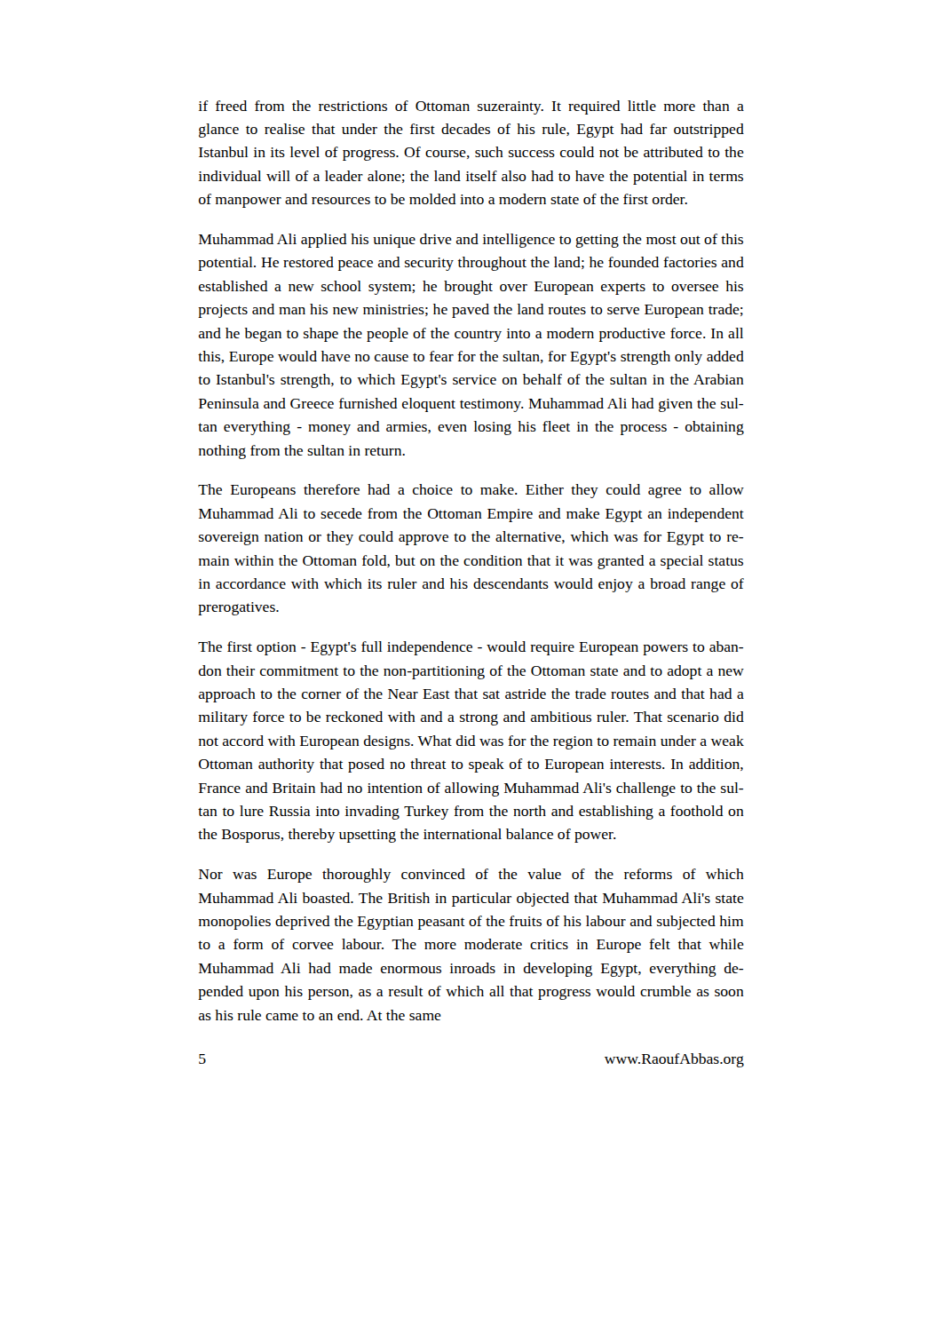if freed from the restrictions of Ottoman suzerainty. It required little more than a glance to realise that under the first decades of his rule, Egypt had far outstripped Istanbul in its level of progress. Of course, such success could not be attributed to the individual will of a leader alone; the land itself also had to have the potential in terms of manpower and resources to be molded into a modern state of the first order.
Muhammad Ali applied his unique drive and intelligence to getting the most out of this potential. He restored peace and security throughout the land; he founded factories and established a new school system; he brought over European experts to oversee his projects and man his new ministries; he paved the land routes to serve European trade; and he began to shape the people of the country into a modern productive force. In all this, Europe would have no cause to fear for the sultan, for Egypt's strength only added to Istanbul's strength, to which Egypt's service on behalf of the sultan in the Arabian Peninsula and Greece furnished eloquent testimony. Muhammad Ali had given the sultan everything - money and armies, even losing his fleet in the process - obtaining nothing from the sultan in return.
The Europeans therefore had a choice to make. Either they could agree to allow Muhammad Ali to secede from the Ottoman Empire and make Egypt an independent sovereign nation or they could approve to the alternative, which was for Egypt to remain within the Ottoman fold, but on the condition that it was granted a special status in accordance with which its ruler and his descendants would enjoy a broad range of prerogatives.
The first option - Egypt's full independence - would require European powers to abandon their commitment to the non-partitioning of the Ottoman state and to adopt a new approach to the corner of the Near East that sat astride the trade routes and that had a military force to be reckoned with and a strong and ambitious ruler. That scenario did not accord with European designs. What did was for the region to remain under a weak Ottoman authority that posed no threat to speak of to European interests. In addition, France and Britain had no intention of allowing Muhammad Ali's challenge to the sultan to lure Russia into invading Turkey from the north and establishing a foothold on the Bosporus, thereby upsetting the international balance of power.
Nor was Europe thoroughly convinced of the value of the reforms of which Muhammad Ali boasted. The British in particular objected that Muhammad Ali's state monopolies deprived the Egyptian peasant of the fruits of his labour and subjected him to a form of corvee labour. The more moderate critics in Europe felt that while Muhammad Ali had made enormous inroads in developing Egypt, everything depended upon his person, as a result of which all that progress would crumble as soon as his rule came to an end. At the same
5 www.RaoufAbbas.org